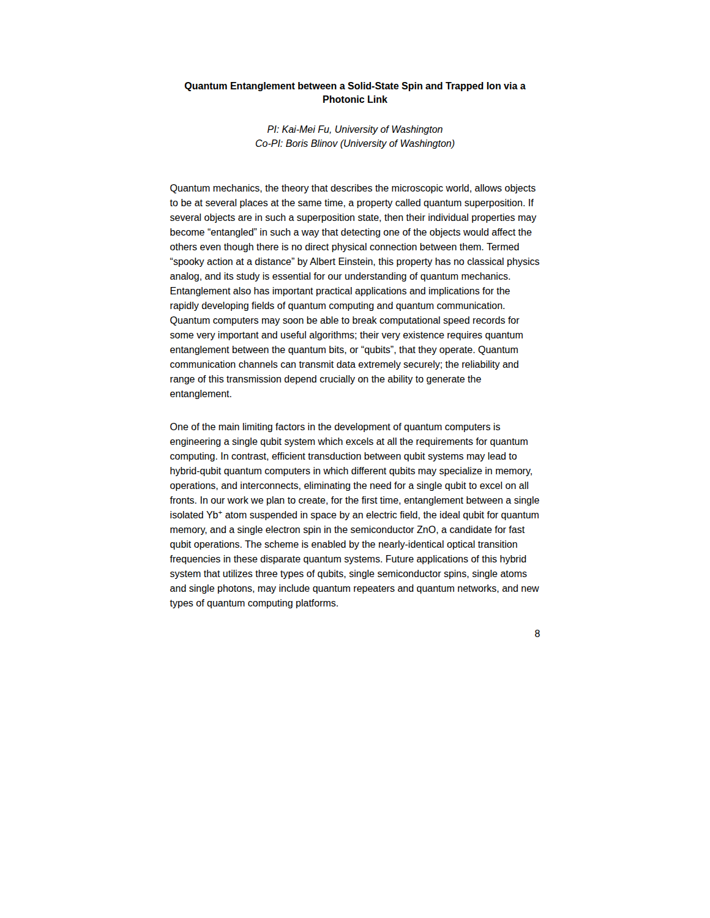Quantum Entanglement between a Solid-State Spin and Trapped Ion via a Photonic Link
PI: Kai-Mei Fu, University of Washington
Co-PI: Boris Blinov (University of Washington)
Quantum mechanics, the theory that describes the microscopic world, allows objects to be at several places at the same time, a property called quantum superposition. If several objects are in such a superposition state, then their individual properties may become “entangled” in such a way that detecting one of the objects would affect the others even though there is no direct physical connection between them. Termed “spooky action at a distance” by Albert Einstein, this property has no classical physics analog, and its study is essential for our understanding of quantum mechanics. Entanglement also has important practical applications and implications for the rapidly developing fields of quantum computing and quantum communication. Quantum computers may soon be able to break computational speed records for some very important and useful algorithms; their very existence requires quantum entanglement between the quantum bits, or “qubits”, that they operate. Quantum communication channels can transmit data extremely securely; the reliability and range of this transmission depend crucially on the ability to generate the entanglement.
One of the main limiting factors in the development of quantum computers is engineering a single qubit system which excels at all the requirements for quantum computing. In contrast, efficient transduction between qubit systems may lead to hybrid-qubit quantum computers in which different qubits may specialize in memory, operations, and interconnects, eliminating the need for a single qubit to excel on all fronts. In our work we plan to create, for the first time, entanglement between a single isolated Yb+ atom suspended in space by an electric field, the ideal qubit for quantum memory, and a single electron spin in the semiconductor ZnO, a candidate for fast qubit operations. The scheme is enabled by the nearly-identical optical transition frequencies in these disparate quantum systems. Future applications of this hybrid system that utilizes three types of qubits, single semiconductor spins, single atoms and single photons, may include quantum repeaters and quantum networks, and new types of quantum computing platforms.
8